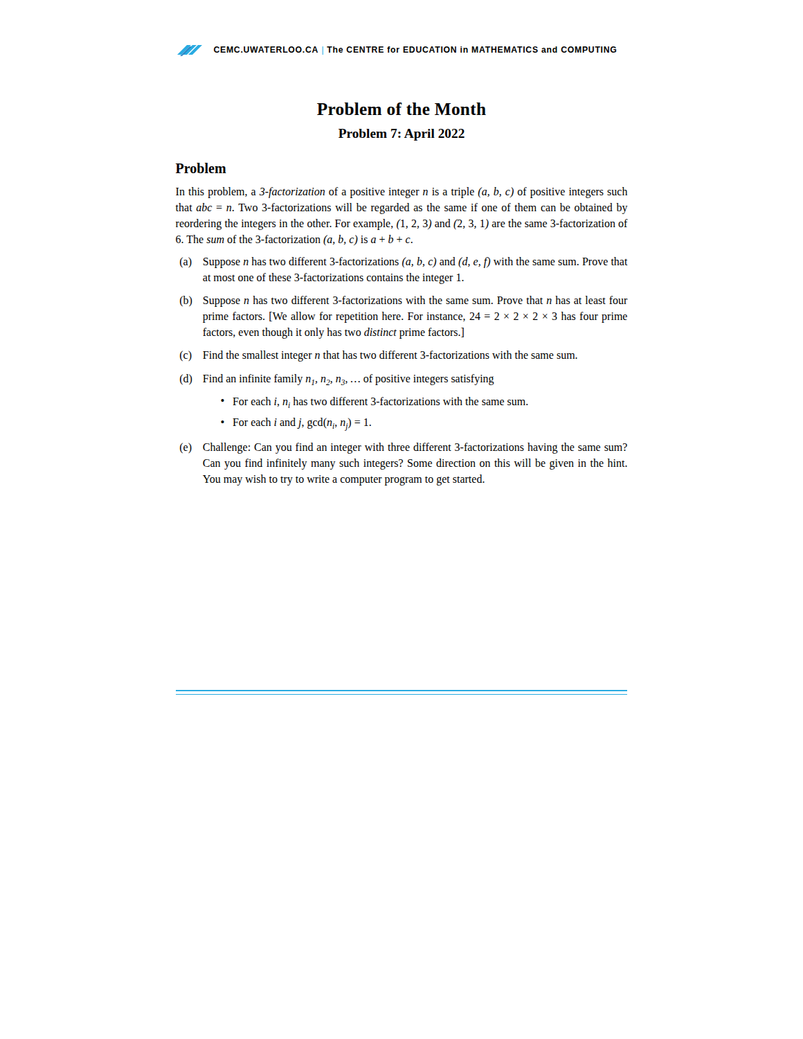CEMC.UWATERLOO.CA|The CENTRE for EDUCATION in MATHEMATICS and COMPUTING
Problem of the Month
Problem 7: April 2022
Problem
In this problem, a 3-factorization of a positive integer n is a triple (a, b, c) of positive integers such that abc = n. Two 3-factorizations will be regarded as the same if one of them can be obtained by reordering the integers in the other. For example, (1, 2, 3) and (2, 3, 1) are the same 3-factorization of 6. The sum of the 3-factorization (a, b, c) is a + b + c.
Suppose n has two different 3-factorizations (a, b, c) and (d, e, f) with the same sum. Prove that at most one of these 3-factorizations contains the integer 1.
Suppose n has two different 3-factorizations with the same sum. Prove that n has at least four prime factors. [We allow for repetition here. For instance, 24 = 2 × 2 × 2 × 3 has four prime factors, even though it only has two distinct prime factors.]
Find the smallest integer n that has two different 3-factorizations with the same sum.
Find an infinite family n1, n2, n3, … of positive integers satisfying
For each i, ni has two different 3-factorizations with the same sum.
For each i and j, gcd(ni, nj) = 1.
Challenge: Can you find an integer with three different 3-factorizations having the same sum? Can you find infinitely many such integers? Some direction on this will be given in the hint. You may wish to try to write a computer program to get started.